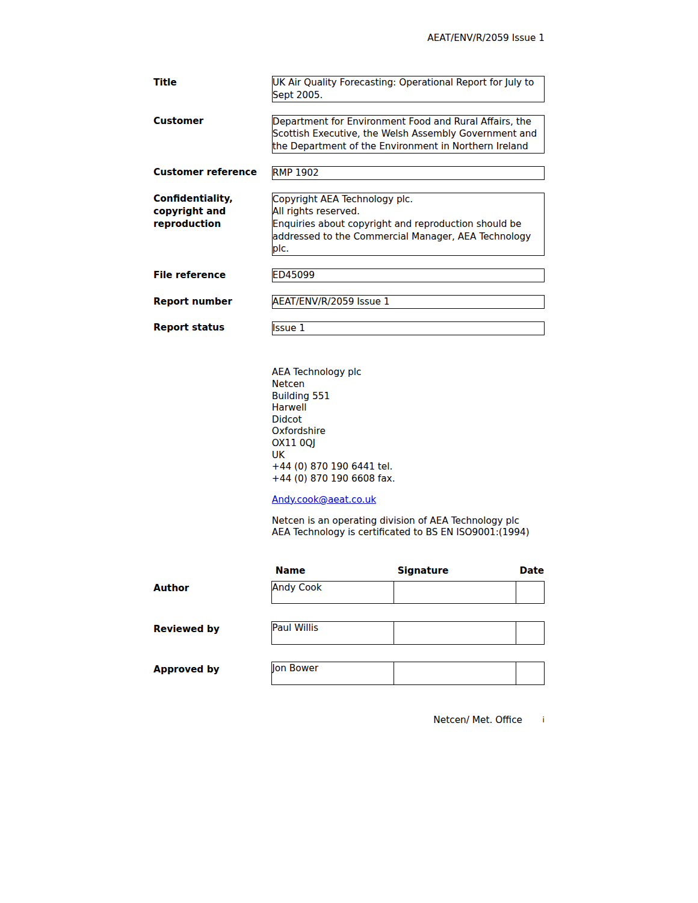AEAT/ENV/R/2059 Issue 1
| Title | UK Air Quality Forecasting: Operational Report for July to Sept 2005. |
| Customer | Department for Environment Food and Rural Affairs, the Scottish Executive, the Welsh Assembly Government and the Department of the Environment in Northern Ireland |
| Customer reference | RMP 1902 |
| Confidentiality, copyright and reproduction | Copyright AEA Technology plc. All rights reserved. Enquiries about copyright and reproduction should be addressed to the Commercial Manager, AEA Technology plc. |
| File reference | ED45099 |
| Report number | AEAT/ENV/R/2059 Issue 1 |
| Report status | Issue 1 |
AEA Technology plc
Netcen
Building 551
Harwell
Didcot
Oxfordshire
OX11 0QJ
UK
+44 (0) 870 190 6441 tel.
+44 (0) 870 190 6608 fax.
Andy.cook@aeat.co.uk
Netcen is an operating division of AEA Technology plc
AEA Technology is certificated to BS EN ISO9001:(1994)
| | Name | Signature | Date |
| --- | --- | --- | --- |
| Author | Andy Cook | | |
| Reviewed by | Paul Willis | | |
| Approved by | Jon Bower | | |
Netcen/ Met. Office i